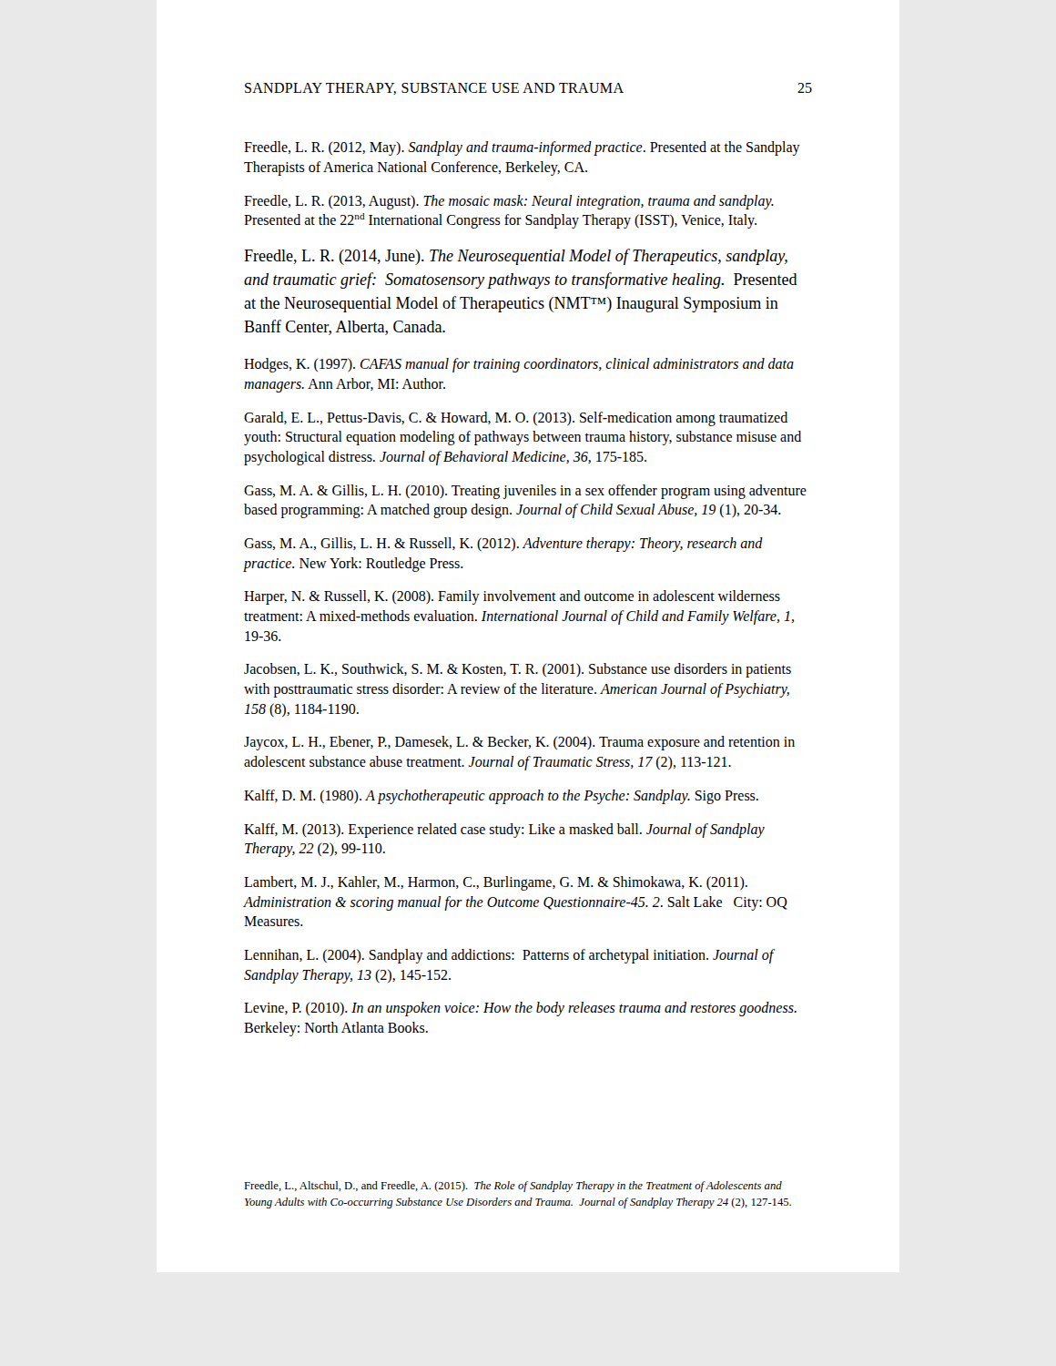SANDPLAY THERAPY, SUBSTANCE USE AND TRAUMA 25
Freedle, L. R. (2012, May). Sandplay and trauma-informed practice. Presented at the Sandplay Therapists of America National Conference, Berkeley, CA.
Freedle, L. R. (2013, August). The mosaic mask: Neural integration, trauma and sandplay. Presented at the 22nd International Congress for Sandplay Therapy (ISST), Venice, Italy.
Freedle, L. R. (2014, June). The Neurosequential Model of Therapeutics, sandplay, and traumatic grief: Somatosensory pathways to transformative healing. Presented at the Neurosequential Model of Therapeutics (NMT™) Inaugural Symposium in Banff Center, Alberta, Canada.
Hodges, K. (1997). CAFAS manual for training coordinators, clinical administrators and data managers. Ann Arbor, MI: Author.
Garald, E. L., Pettus-Davis, C. & Howard, M. O. (2013). Self-medication among traumatized youth: Structural equation modeling of pathways between trauma history, substance misuse and psychological distress. Journal of Behavioral Medicine, 36, 175-185.
Gass, M. A. & Gillis, L. H. (2010). Treating juveniles in a sex offender program using adventure based programming: A matched group design. Journal of Child Sexual Abuse, 19 (1), 20-34.
Gass, M. A., Gillis, L. H. & Russell, K. (2012). Adventure therapy: Theory, research and practice. New York: Routledge Press.
Harper, N. & Russell, K. (2008). Family involvement and outcome in adolescent wilderness treatment: A mixed-methods evaluation. International Journal of Child and Family Welfare, 1, 19-36.
Jacobsen, L. K., Southwick, S. M. & Kosten, T. R. (2001). Substance use disorders in patients with posttraumatic stress disorder: A review of the literature. American Journal of Psychiatry, 158 (8), 1184-1190.
Jaycox, L. H., Ebener, P., Damesek, L. & Becker, K. (2004). Trauma exposure and retention in adolescent substance abuse treatment. Journal of Traumatic Stress, 17 (2), 113-121.
Kalff, D. M. (1980). A psychotherapeutic approach to the Psyche: Sandplay. Sigo Press.
Kalff, M. (2013). Experience related case study: Like a masked ball. Journal of Sandplay Therapy, 22 (2), 99-110.
Lambert, M. J., Kahler, M., Harmon, C., Burlingame, G. M. & Shimokawa, K. (2011). Administration & scoring manual for the Outcome Questionnaire-45. 2. Salt Lake City: OQ Measures.
Lennihan, L. (2004). Sandplay and addictions: Patterns of archetypal initiation. Journal of
Sandplay Therapy, 13 (2), 145-152.
Levine, P. (2010). In an unspoken voice: How the body releases trauma and restores goodness. Berkeley: North Atlanta Books.
Freedle, L., Altschul, D., and Freedle, A. (2015). The Role of Sandplay Therapy in the Treatment of Adolescents and Young Adults with Co-occurring Substance Use Disorders and Trauma. Journal of Sandplay Therapy 24 (2), 127-145.